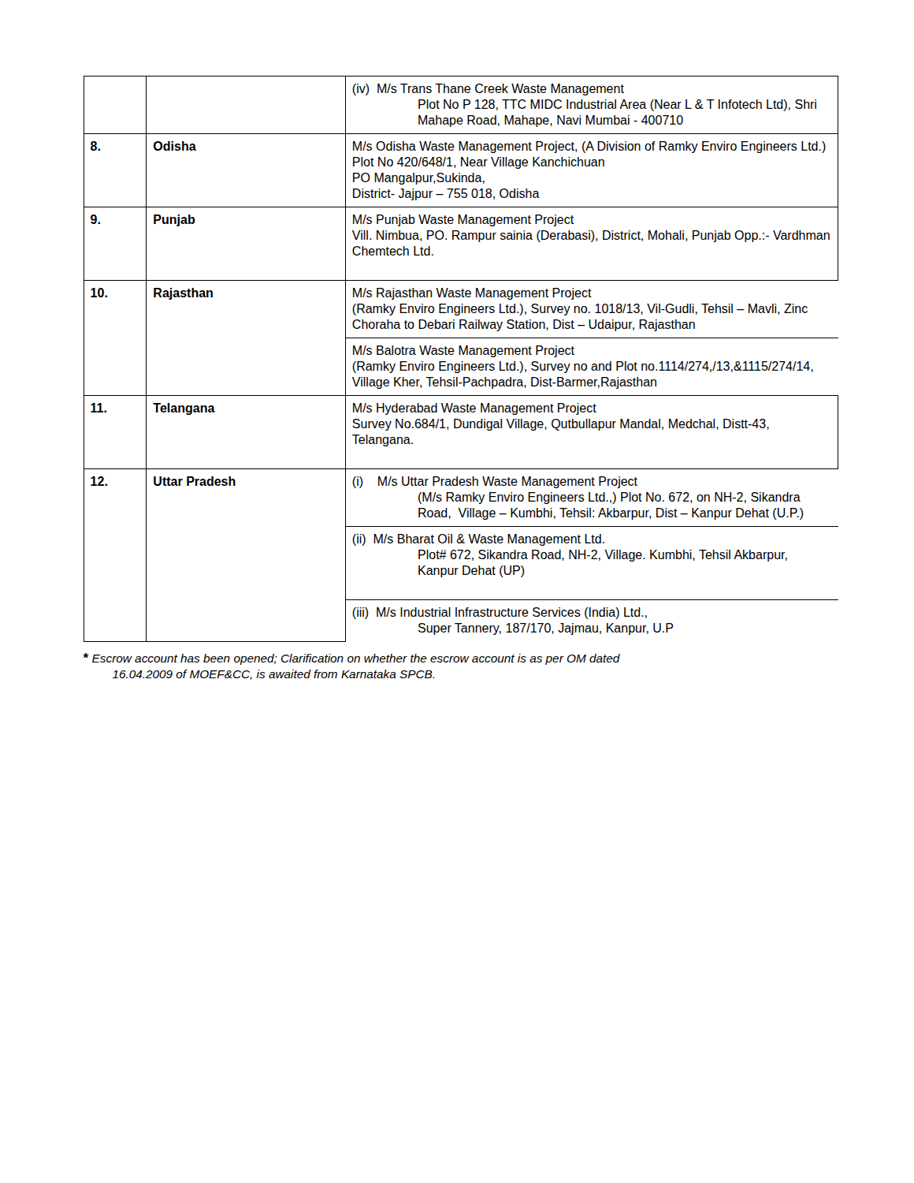| | | (iv) M/s Trans Thane Creek Waste Management Plot No P 128, TTC MIDC Industrial Area (Near L & T Infotech Ltd), Shri Mahape Road, Mahape, Navi Mumbai - 400710 |
| 8. | Odisha | M/s Odisha Waste Management Project, (A Division of Ramky Enviro Engineers Ltd.) Plot No 420/648/1, Near Village Kanchichuan PO Mangalpur,Sukinda, District- Jajpur – 755 018, Odisha |
| 9. | Punjab | M/s Punjab Waste Management Project Vill. Nimbua, PO. Rampur sainia (Derabasi), District, Mohali, Punjab Opp.:- Vardhman Chemtech Ltd. |
| 10. | Rajasthan | / M/s Rajasthan Waste Management Project (Ramky Enviro Engineers Ltd.), Survey no. 1018/13, Vil-Gudli, Tehsil – Mavli, Zinc Choraha to Debari Railway Station, Dist – Udaipur, Rajasthan / / M/s Balotra Waste Management Project (Ramky Enviro Engineers Ltd.), Survey no and Plot no.1114/274,/13,&1115/274/14, Village Kher, Tehsil-Pachpadra, Dist-Barmer,Rajasthan / |
| 11. | Telangana | M/s Hyderabad Waste Management Project Survey No.684/1, Dundigal Village, Qutbullapur Mandal, Medchal, Distt-43, Telangana. |
| 12. | Uttar Pradesh | / (i) M/s Uttar Pradesh Waste Management Project (M/s Ramky Enviro Engineers Ltd.,) Plot No. 672, on NH-2, Sikandra Road, Village – Kumbhi, Tehsil: Akbarpur, Dist – Kanpur Dehat (U.P.) / / (ii) M/s Bharat Oil & Waste Management Ltd. Plot# 672, Sikandra Road, NH-2, Village. Kumbhi, Tehsil Akbarpur, Kanpur Dehat (UP) / / (iii) M/s Industrial Infrastructure Services (India) Ltd., Super Tannery, 187/170, Jajmau, Kanpur, U.P / |
* Escrow account has been opened; Clarification on whether the escrow account is as per OM dated 16.04.2009 of MOEF&CC, is awaited from Karnataka SPCB.